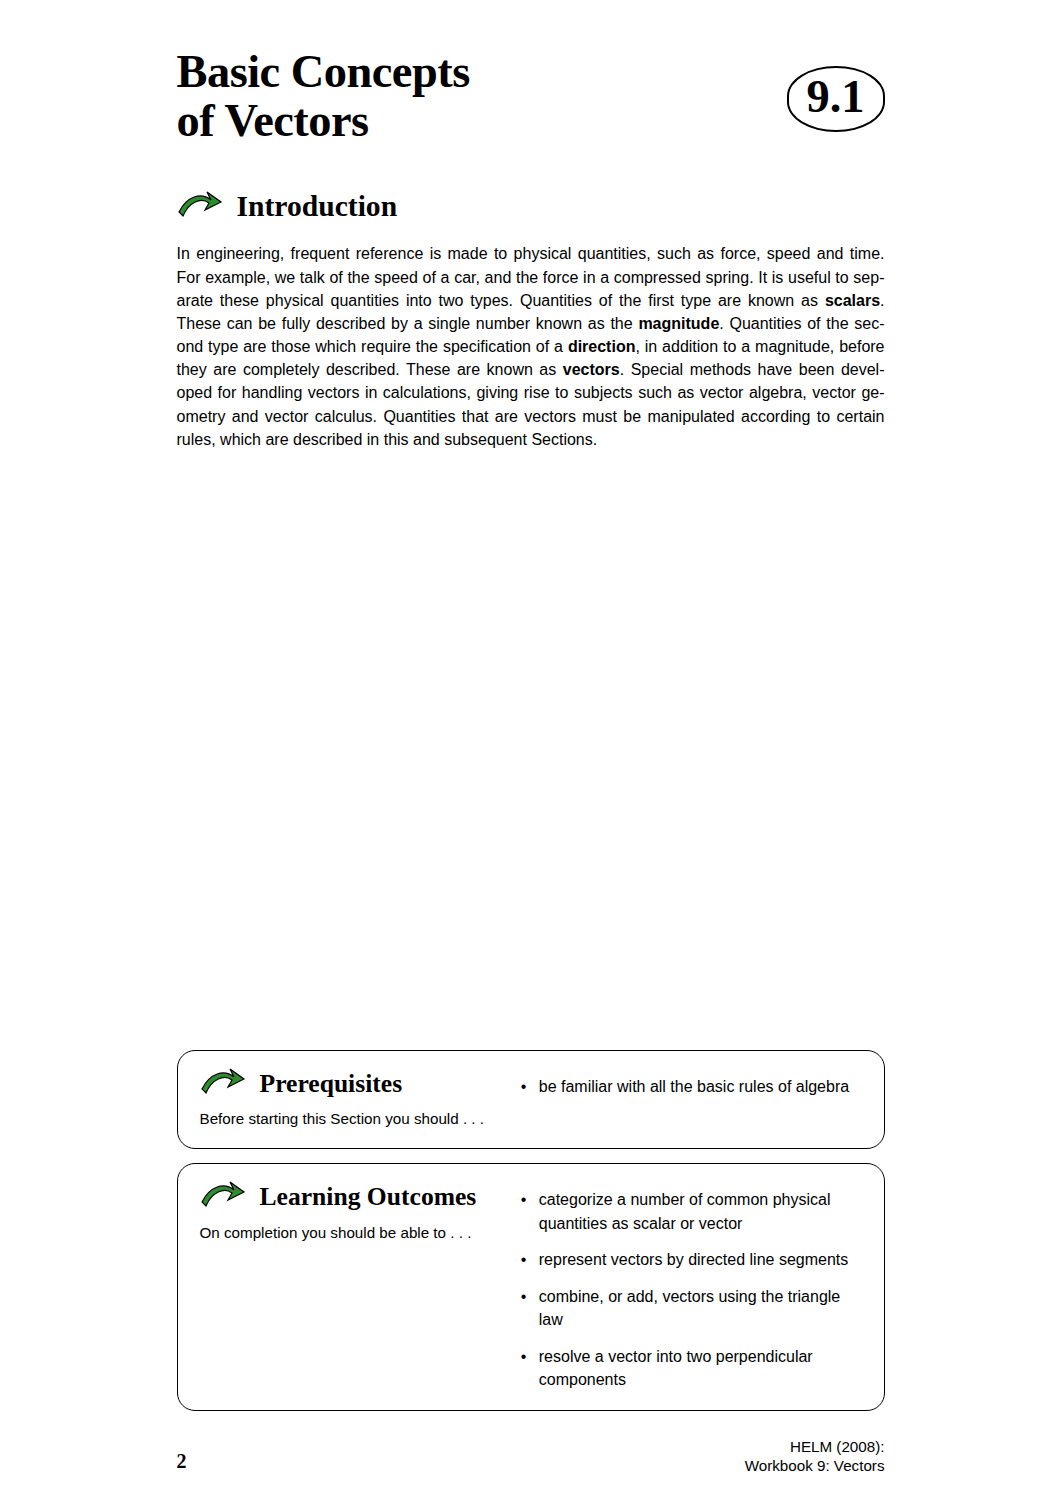Basic Concepts
of Vectors
9.1
Introduction
In engineering, frequent reference is made to physical quantities, such as force, speed and time. For example, we talk of the speed of a car, and the force in a compressed spring. It is useful to separate these physical quantities into two types. Quantities of the first type are known as scalars. These can be fully described by a single number known as the magnitude. Quantities of the second type are those which require the specification of a direction, in addition to a magnitude, before they are completely described. These are known as vectors. Special methods have been developed for handling vectors in calculations, giving rise to subjects such as vector algebra, vector geometry and vector calculus. Quantities that are vectors must be manipulated according to certain rules, which are described in this and subsequent Sections.
Prerequisites
Before starting this Section you should . . .
be familiar with all the basic rules of algebra
Learning Outcomes
On completion you should be able to . . .
categorize a number of common physical quantities as scalar or vector
represent vectors by directed line segments
combine, or add, vectors using the triangle law
resolve a vector into two perpendicular components
2
HELM (2008):
Workbook 9: Vectors